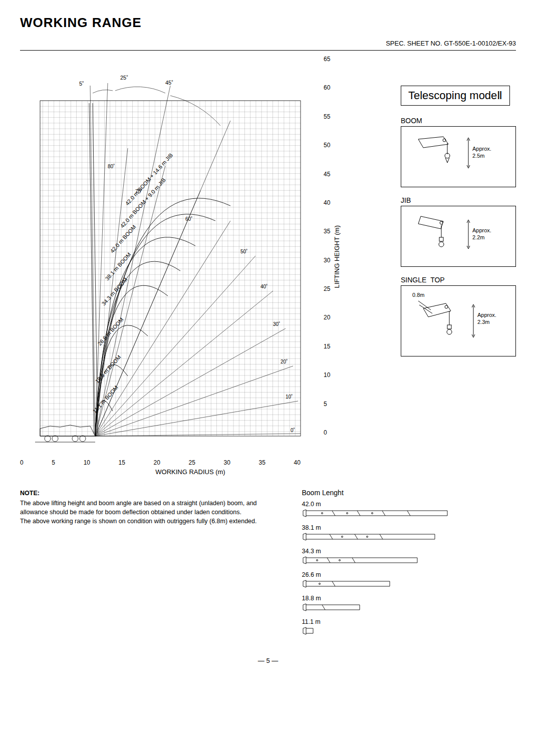WORKING RANGE
SPEC. SHEET NO. GT-550E-1-00102/EX-93
5˚ 25˚ 45˚ 0˚ 10˚ 20˚ 30˚ 40˚ 50˚ 60˚ 70˚ 80˚ 42.0 m BOOM + 14.6 m JIB 42.0 m BOOM + 9.0 m JIB 42.0 m BOOM 38.1 m BOOM 34.3 m BOOM 26.6 m BOOM 18.8 m BOOM 11.1 m BOOM
65
60
55
50
45
40
35
30
25
20
15
10
5
0
LIFTING HEIGHT (m)
0
5
10
15
20
25
30
35
40
WORKING RADIUS (m)
Telescoping modeⅡ
BOOM
Approx. 2.5m
JIB
Approx. 2.2m
SINGLE TOP
0.8m Approx. 2.3m
NOTE: The above lifting height and boom angle are based on a straight (unladen) boom, and allowance should be made for boom deflection obtained under laden conditions.
The above working range is shown on condition with outriggers fully (6.8m) extended.
Boom Lenght
42.0 m
38.1 m
34.3 m
26.6 m
18.8 m
11.1 m
— 5 —